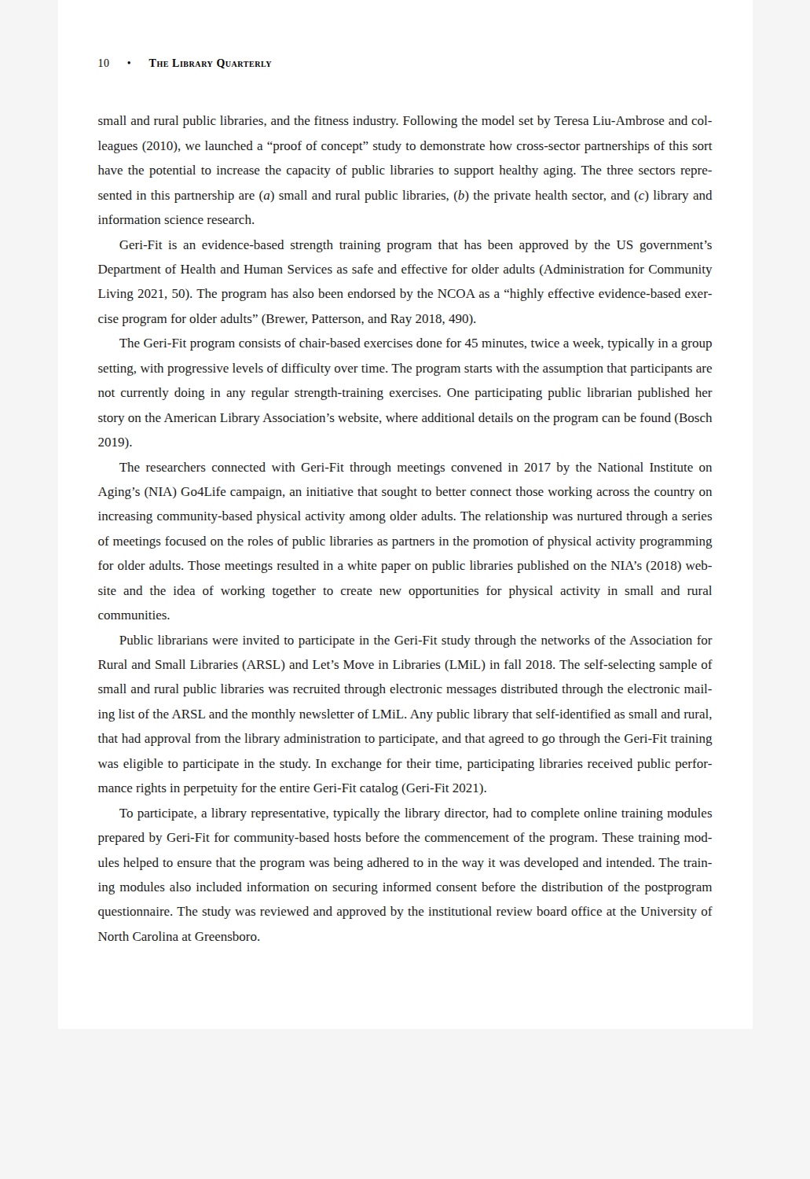10•The Library Quarterly
small and rural public libraries, and the fitness industry. Following the model set by Teresa Liu-Ambrose and colleagues (2010), we launched a “proof of concept” study to demonstrate how cross-sector partnerships of this sort have the potential to increase the capacity of public libraries to support healthy aging. The three sectors represented in this partnership are (a) small and rural public libraries, (b) the private health sector, and (c) library and information science research.
Geri-Fit is an evidence-based strength training program that has been approved by the US government’s Department of Health and Human Services as safe and effective for older adults (Administration for Community Living 2021, 50). The program has also been endorsed by the NCOA as a “highly effective evidence-based exercise program for older adults” (Brewer, Patterson, and Ray 2018, 490).
The Geri-Fit program consists of chair-based exercises done for 45 minutes, twice a week, typically in a group setting, with progressive levels of difficulty over time. The program starts with the assumption that participants are not currently doing in any regular strength-training exercises. One participating public librarian published her story on the American Library Association’s website, where additional details on the program can be found (Bosch 2019).
The researchers connected with Geri-Fit through meetings convened in 2017 by the National Institute on Aging’s (NIA) Go4Life campaign, an initiative that sought to better connect those working across the country on increasing community-based physical activity among older adults. The relationship was nurtured through a series of meetings focused on the roles of public libraries as partners in the promotion of physical activity programming for older adults. Those meetings resulted in a white paper on public libraries published on the NIA’s (2018) website and the idea of working together to create new opportunities for physical activity in small and rural communities.
Public librarians were invited to participate in the Geri-Fit study through the networks of the Association for Rural and Small Libraries (ARSL) and Let’s Move in Libraries (LMiL) in fall 2018. The self-selecting sample of small and rural public libraries was recruited through electronic messages distributed through the electronic mailing list of the ARSL and the monthly newsletter of LMiL. Any public library that self-identified as small and rural, that had approval from the library administration to participate, and that agreed to go through the Geri-Fit training was eligible to participate in the study. In exchange for their time, participating libraries received public performance rights in perpetuity for the entire Geri-Fit catalog (Geri-Fit 2021).
To participate, a library representative, typically the library director, had to complete online training modules prepared by Geri-Fit for community-based hosts before the commencement of the program. These training modules helped to ensure that the program was being adhered to in the way it was developed and intended. The training modules also included information on securing informed consent before the distribution of the postprogram questionnaire. The study was reviewed and approved by the institutional review board office at the University of North Carolina at Greensboro.